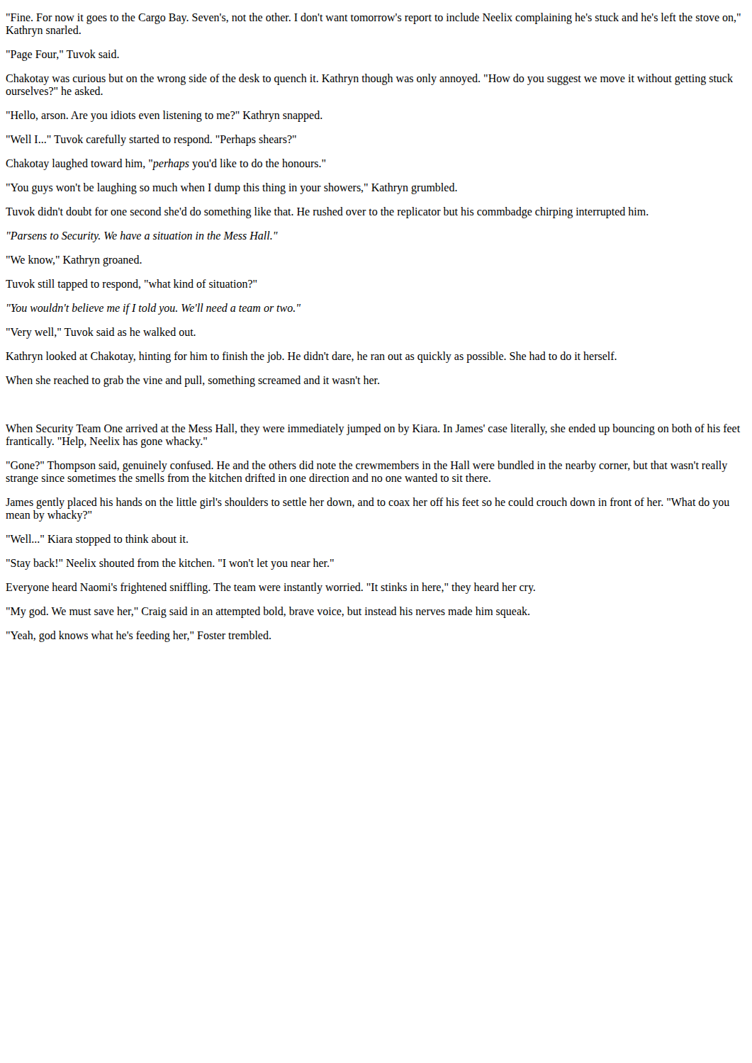"Fine. For now it goes to the Cargo Bay. Seven's, not the other. I don't want tomorrow's report to include Neelix complaining he's stuck and he's left the stove on," Kathryn snarled.
"Page Four," Tuvok said.
Chakotay was curious but on the wrong side of the desk to quench it. Kathryn though was only annoyed. "How do you suggest we move it without getting stuck ourselves?" he asked.
"Hello, arson. Are you idiots even listening to me?" Kathryn snapped.
"Well I..." Tuvok carefully started to respond. "Perhaps shears?"
Chakotay laughed toward him, "perhaps you'd like to do the honours."
"You guys won't be laughing so much when I dump this thing in your showers," Kathryn grumbled.
Tuvok didn't doubt for one second she'd do something like that. He rushed over to the replicator but his commbadge chirping interrupted him.
"Parsens to Security. We have a situation in the Mess Hall."
"We know," Kathryn groaned.
Tuvok still tapped to respond, "what kind of situation?"
"You wouldn't believe me if I told you. We'll need a team or two."
"Very well," Tuvok said as he walked out.
Kathryn looked at Chakotay, hinting for him to finish the job. He didn't dare, he ran out as quickly as possible. She had to do it herself.
When she reached to grab the vine and pull, something screamed and it wasn't her.
When Security Team One arrived at the Mess Hall, they were immediately jumped on by Kiara. In James' case literally, she ended up bouncing on both of his feet frantically. "Help, Neelix has gone whacky."
"Gone?" Thompson said, genuinely confused. He and the others did note the crewmembers in the Hall were bundled in the nearby corner, but that wasn't really strange since sometimes the smells from the kitchen drifted in one direction and no one wanted to sit there.
James gently placed his hands on the little girl's shoulders to settle her down, and to coax her off his feet so he could crouch down in front of her. "What do you mean by whacky?"
"Well..." Kiara stopped to think about it.
"Stay back!" Neelix shouted from the kitchen. "I won't let you near her."
Everyone heard Naomi's frightened sniffling. The team were instantly worried. "It stinks in here," they heard her cry.
"My god. We must save her," Craig said in an attempted bold, brave voice, but instead his nerves made him squeak.
"Yeah, god knows what he's feeding her," Foster trembled.